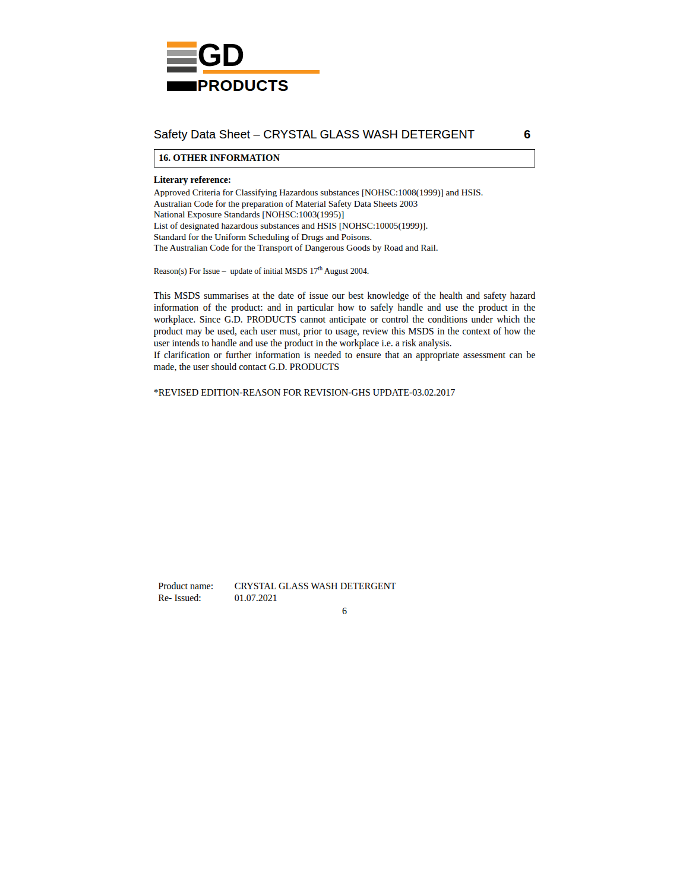GD
PRODUCTS
Safety Data Sheet – CRYSTAL GLASS WASH DETERGENT 6
16. OTHER INFORMATION
Literary reference:
Approved Criteria for Classifying Hazardous substances [NOHSC:1008(1999)] and HSIS.
Australian Code for the preparation of Material Safety Data Sheets 2003
National Exposure Standards [NOHSC:1003(1995)]
List of designated hazardous substances and HSIS [NOHSC:10005(1999)].
Standard for the Uniform Scheduling of Drugs and Poisons.
The Australian Code for the Transport of Dangerous Goods by Road and Rail.
Reason(s) For Issue – update of initial MSDS 17th August 2004.
This MSDS summarises at the date of issue our best knowledge of the health and safety hazard information of the product: and in particular how to safely handle and use the product in the workplace. Since G.D. PRODUCTS cannot anticipate or control the conditions under which the product may be used, each user must, prior to usage, review this MSDS in the context of how the user intends to handle and use the product in the workplace i.e. a risk analysis.
If clarification or further information is needed to ensure that an appropriate assessment can be made, the user should contact G.D. PRODUCTS
*REVISED EDITION-REASON FOR REVISION-GHS UPDATE-03.02.2017
Product name: CRYSTAL GLASS WASH DETERGENT
Re- Issued: 01.07.2021
6